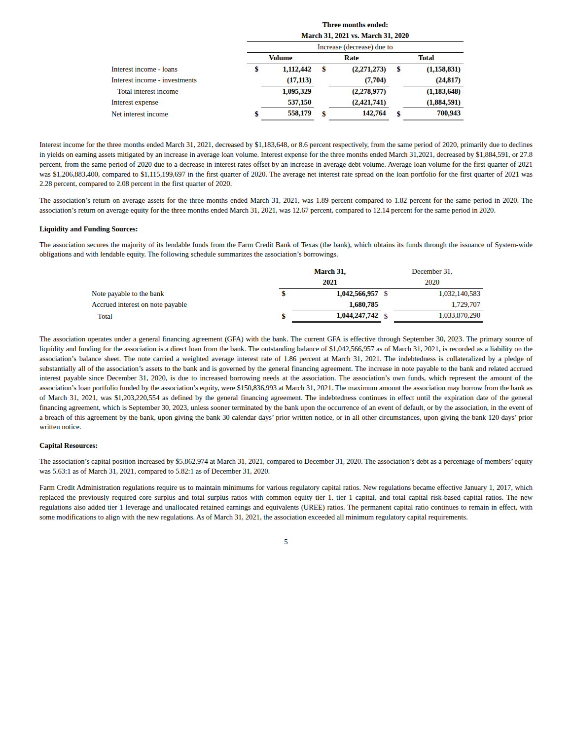| | Three months ended: |
| | March 31, 2021 vs. March 31, 2020 |
| | Increase (decrease) due to |
| | Volume | Rate | Total |
| Interest income - loans | $ | 1,112,442 | $ | (2,271,273) | $ | (1,158,831) |
| Interest income - investments | | (17,113) | | (7,704) | | (24,817) |
| Total interest income | | 1,095,329 | | (2,278,977) | | (1,183,648) |
| Interest expense | | 537,150 | | (2,421,741) | | (1,884,591) |
| Net interest income | $ | 558,179 | $ | 142,764 | $ | 700,943 |
Interest income for the three months ended March 31, 2021, decreased by $1,183,648, or 8.6 percent respectively, from the same period of 2020, primarily due to declines in yields on earning assets mitigated by an increase in average loan volume. Interest expense for the three months ended March 31,2021, decreased by $1,884,591, or 27.8 percent, from the same period of 2020 due to a decrease in interest rates offset by an increase in average debt volume. Average loan volume for the first quarter of 2021 was $1,206,883,400, compared to $1,115,199,697 in the first quarter of 2020. The average net interest rate spread on the loan portfolio for the first quarter of 2021 was 2.28 percent, compared to 2.08 percent in the first quarter of 2020.
The association’s return on average assets for the three months ended March 31, 2021, was 1.89 percent compared to 1.82 percent for the same period in 2020. The association’s return on average equity for the three months ended March 31, 2021, was 12.67 percent, compared to 12.14 percent for the same period in 2020.
Liquidity and Funding Sources:
The association secures the majority of its lendable funds from the Farm Credit Bank of Texas (the bank), which obtains its funds through the issuance of System-wide obligations and with lendable equity. The following schedule summarizes the association’s borrowings.
| | March 31, | December 31, |
| | 2021 | 2020 |
| Note payable to the bank | $ | 1,042,566,957 | $ | 1,032,140,583 |
| Accrued interest on note payable | | 1,680,785 | | 1,729,707 |
| Total | $ | 1,044,247,742 | $ | 1,033,870,290 |
The association operates under a general financing agreement (GFA) with the bank. The current GFA is effective through September 30, 2023. The primary source of liquidity and funding for the association is a direct loan from the bank. The outstanding balance of $1,042,566,957 as of March 31, 2021, is recorded as a liability on the association’s balance sheet. The note carried a weighted average interest rate of 1.86 percent at March 31, 2021. The indebtedness is collateralized by a pledge of substantially all of the association’s assets to the bank and is governed by the general financing agreement. The increase in note payable to the bank and related accrued interest payable since December 31, 2020, is due to increased borrowing needs at the association. The association’s own funds, which represent the amount of the association’s loan portfolio funded by the association’s equity, were $150,836,993 at March 31, 2021. The maximum amount the association may borrow from the bank as of March 31, 2021, was $1,203,220,554 as defined by the general financing agreement. The indebtedness continues in effect until the expiration date of the general financing agreement, which is September 30, 2023, unless sooner terminated by the bank upon the occurrence of an event of default, or by the association, in the event of a breach of this agreement by the bank, upon giving the bank 30 calendar days’ prior written notice, or in all other circumstances, upon giving the bank 120 days’ prior written notice.
Capital Resources:
The association’s capital position increased by $5,862,974 at March 31, 2021, compared to December 31, 2020. The association’s debt as a percentage of members’ equity was 5.63:1 as of March 31, 2021, compared to 5.82:1 as of December 31, 2020.
Farm Credit Administration regulations require us to maintain minimums for various regulatory capital ratios. New regulations became effective January 1, 2017, which replaced the previously required core surplus and total surplus ratios with common equity tier 1, tier 1 capital, and total capital risk-based capital ratios. The new regulations also added tier 1 leverage and unallocated retained earnings and equivalents (UREE) ratios. The permanent capital ratio continues to remain in effect, with some modifications to align with the new regulations. As of March 31, 2021, the association exceeded all minimum regulatory capital requirements.
5